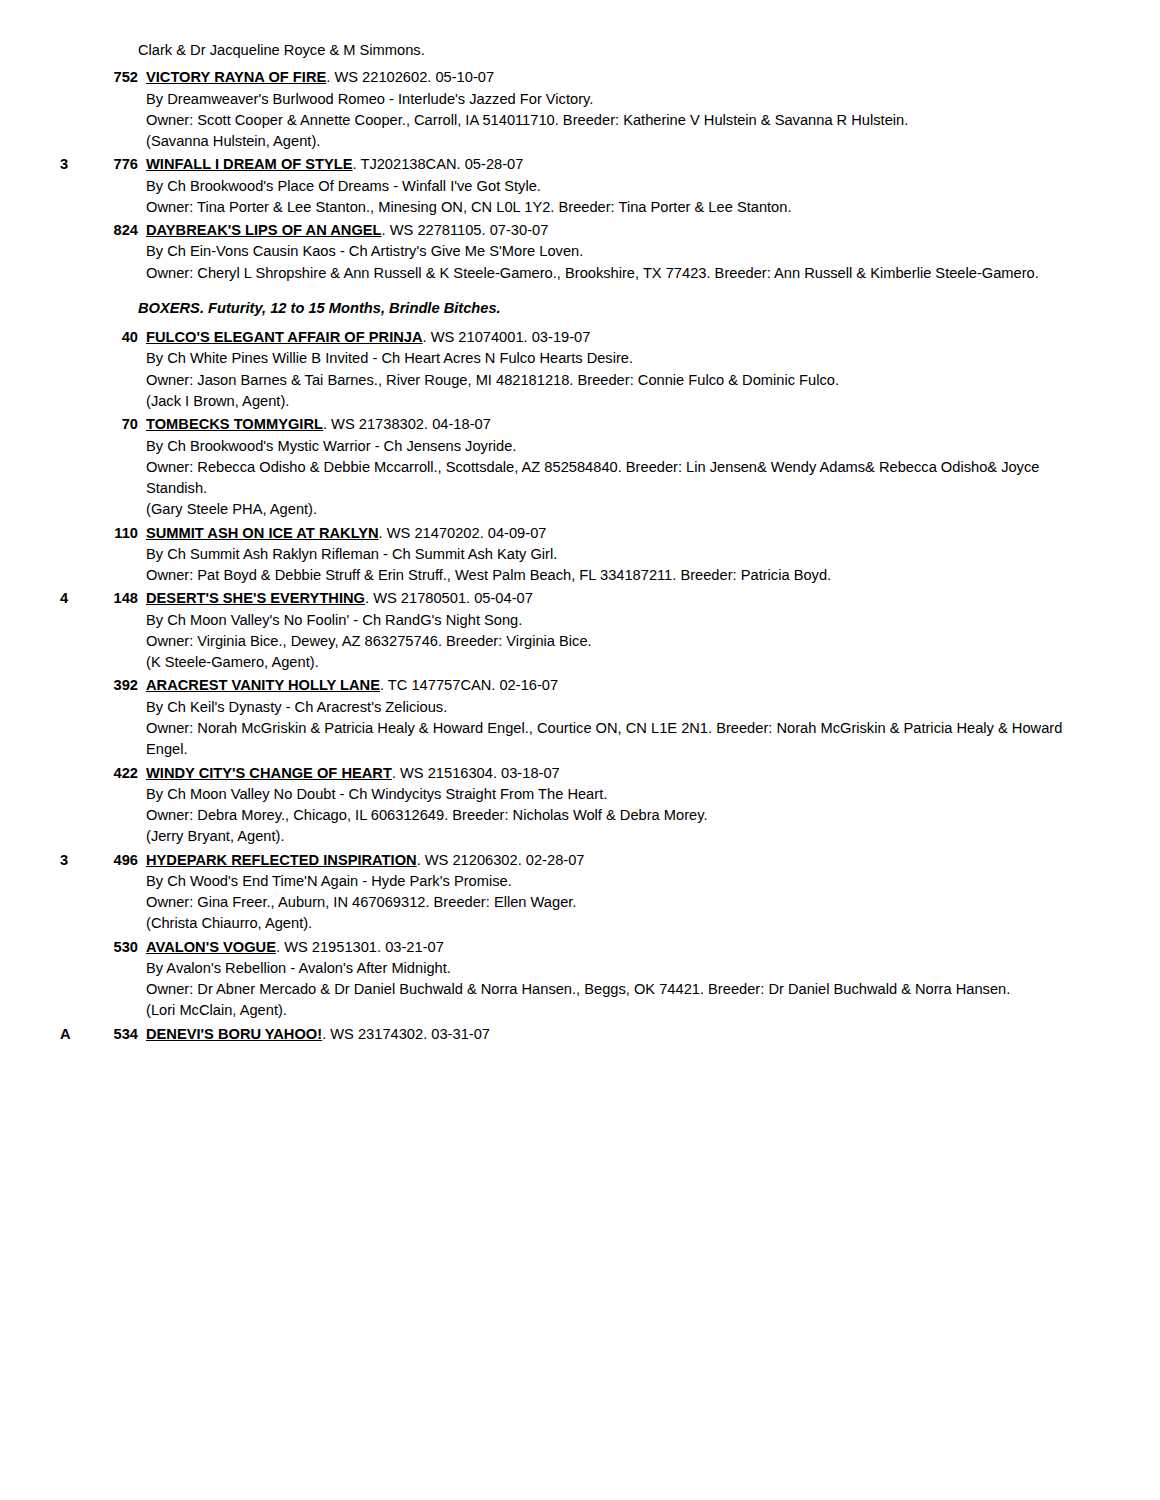Clark & Dr Jacqueline Royce & M Simmons.
752
VICTORY RAYNA OF FIRE. WS 22102602. 05-10-07
By Dreamweaver's Burlwood Romeo - Interlude's Jazzed For Victory.
Owner: Scott Cooper & Annette Cooper., Carroll, IA 514011710. Breeder: Katherine V Hulstein & Savanna R Hulstein.
(Savanna Hulstein, Agent).
3
776
WINFALL I DREAM OF STYLE. TJ202138CAN. 05-28-07
By Ch Brookwood's Place Of Dreams - Winfall I've Got Style.
Owner: Tina Porter & Lee Stanton., Minesing ON, CN L0L 1Y2. Breeder: Tina Porter & Lee Stanton.
824
DAYBREAK'S LIPS OF AN ANGEL. WS 22781105. 07-30-07
By Ch Ein-Vons Causin Kaos - Ch Artistry's Give Me S'More Loven.
Owner: Cheryl L Shropshire & Ann Russell & K Steele-Gamero., Brookshire, TX 77423. Breeder: Ann Russell & Kimberlie Steele-Gamero.
BOXERS. Futurity, 12 to 15 Months, Brindle Bitches.
40
FULCO'S ELEGANT AFFAIR OF PRINJA. WS 21074001. 03-19-07
By Ch White Pines Willie B Invited - Ch Heart Acres N Fulco Hearts Desire.
Owner: Jason Barnes & Tai Barnes., River Rouge, MI 482181218. Breeder: Connie Fulco & Dominic Fulco.
(Jack I Brown, Agent).
70
TOMBECKS TOMMYGIRL. WS 21738302. 04-18-07
By Ch Brookwood's Mystic Warrior - Ch Jensens Joyride.
Owner: Rebecca Odisho & Debbie Mccarroll., Scottsdale, AZ 852584840. Breeder: Lin Jensen& Wendy Adams& Rebecca Odisho& Joyce Standish.
(Gary Steele PHA, Agent).
110
SUMMIT ASH ON ICE AT RAKLYN. WS 21470202. 04-09-07
By Ch Summit Ash Raklyn Rifleman - Ch Summit Ash Katy Girl.
Owner: Pat Boyd & Debbie Struff & Erin Struff., West Palm Beach, FL 334187211. Breeder: Patricia Boyd.
4
148
DESERT'S SHE'S EVERYTHING. WS 21780501. 05-04-07
By Ch Moon Valley's No Foolin' - Ch RandG's Night Song.
Owner: Virginia Bice., Dewey, AZ 863275746. Breeder: Virginia Bice.
(K Steele-Gamero, Agent).
392
ARACREST VANITY HOLLY LANE. TC 147757CAN. 02-16-07
By Ch Keil's Dynasty - Ch Aracrest's Zelicious.
Owner: Norah McGriskin & Patricia Healy & Howard Engel., Courtice ON, CN L1E 2N1. Breeder: Norah McGriskin & Patricia Healy & Howard Engel.
422
WINDY CITY'S CHANGE OF HEART. WS 21516304. 03-18-07
By Ch Moon Valley No Doubt - Ch Windycitys Straight From The Heart.
Owner: Debra Morey., Chicago, IL 606312649. Breeder: Nicholas Wolf & Debra Morey.
(Jerry Bryant, Agent).
3
496
HYDEPARK REFLECTED INSPIRATION. WS 21206302. 02-28-07
By Ch Wood's End Time'N Again - Hyde Park's Promise.
Owner: Gina Freer., Auburn, IN 467069312. Breeder: Ellen Wager.
(Christa Chiaurro, Agent).
530
AVALON'S VOGUE. WS 21951301. 03-21-07
By Avalon's Rebellion - Avalon's After Midnight.
Owner: Dr Abner Mercado & Dr Daniel Buchwald & Norra Hansen., Beggs, OK 74421. Breeder: Dr Daniel Buchwald & Norra Hansen.
(Lori McClain, Agent).
A
534
DENEVI'S BORU YAHOO!. WS 23174302. 03-31-07